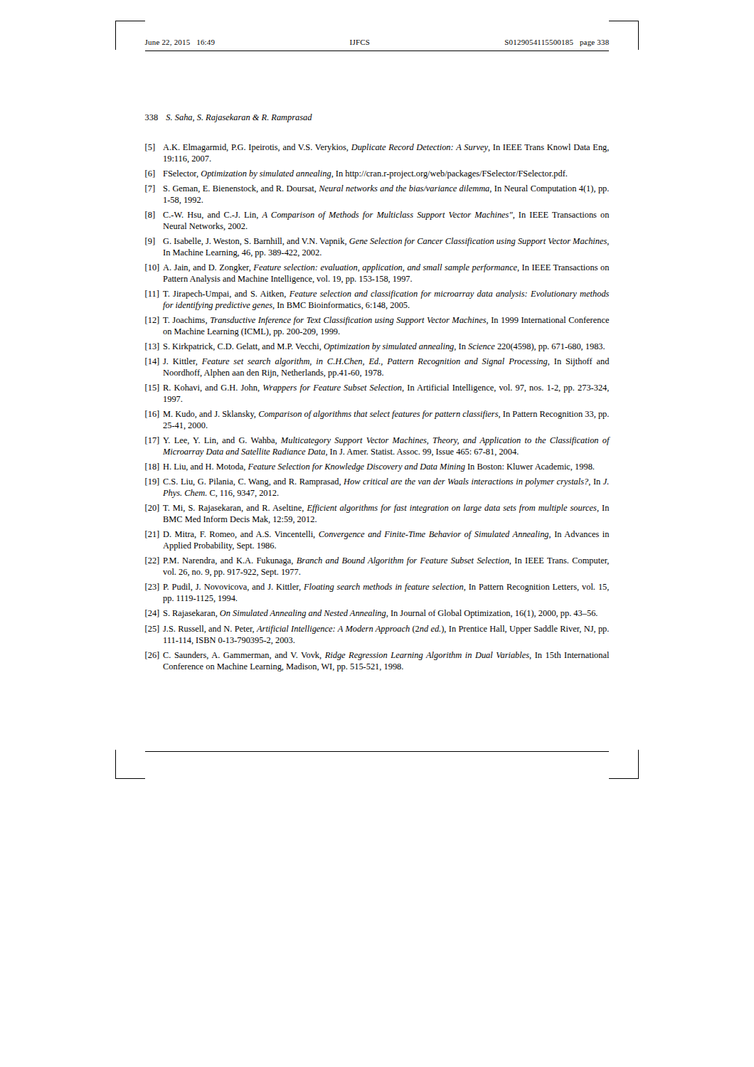June 22, 2015 16:49
IJFCS
S0129054115500185 page 338
338 S. Saha, S. Rajasekaran & R. Ramprasad
[5] A.K. Elmagarmid, P.G. Ipeirotis, and V.S. Verykios, Duplicate Record Detection: A Survey, In IEEE Trans Knowl Data Eng, 19:116, 2007.
[6] FSelector, Optimization by simulated annealing, In http://cran.r-project.org/web/packages/FSelector/FSelector.pdf.
[7] S. Geman, E. Bienenstock, and R. Doursat, Neural networks and the bias/variance dilemma, In Neural Computation 4(1), pp. 1-58, 1992.
[8] C.-W. Hsu, and C.-J. Lin, A Comparison of Methods for Multiclass Support Vector Machines", In IEEE Transactions on Neural Networks, 2002.
[9] G. Isabelle, J. Weston, S. Barnhill, and V.N. Vapnik, Gene Selection for Cancer Classification using Support Vector Machines, In Machine Learning, 46, pp. 389-422, 2002.
[10] A. Jain, and D. Zongker, Feature selection: evaluation, application, and small sample performance, In IEEE Transactions on Pattern Analysis and Machine Intelligence, vol. 19, pp. 153-158, 1997.
[11] T. Jirapech-Umpai, and S. Aitken, Feature selection and classification for microarray data analysis: Evolutionary methods for identifying predictive genes, In BMC Bioinformatics, 6:148, 2005.
[12] T. Joachims, Transductive Inference for Text Classification using Support Vector Machines, In 1999 International Conference on Machine Learning (ICML), pp. 200-209, 1999.
[13] S. Kirkpatrick, C.D. Gelatt, and M.P. Vecchi, Optimization by simulated annealing, In Science 220(4598), pp. 671-680, 1983.
[14] J. Kittler, Feature set search algorithm, in C.H.Chen, Ed., Pattern Recognition and Signal Processing, In Sijthoff and Noordhoff, Alphen aan den Rijn, Netherlands, pp.41-60, 1978.
[15] R. Kohavi, and G.H. John, Wrappers for Feature Subset Selection, In Artificial Intelligence, vol. 97, nos. 1-2, pp. 273-324, 1997.
[16] M. Kudo, and J. Sklansky, Comparison of algorithms that select features for pattern classifiers, In Pattern Recognition 33, pp. 25-41, 2000.
[17] Y. Lee, Y. Lin, and G. Wahba, Multicategory Support Vector Machines, Theory, and Application to the Classification of Microarray Data and Satellite Radiance Data, In J. Amer. Statist. Assoc. 99, Issue 465: 67-81, 2004.
[18] H. Liu, and H. Motoda, Feature Selection for Knowledge Discovery and Data Mining In Boston: Kluwer Academic, 1998.
[19] C.S. Liu, G. Pilania, C. Wang, and R. Ramprasad, How critical are the van der Waals interactions in polymer crystals?, In J. Phys. Chem. C, 116, 9347, 2012.
[20] T. Mi, S. Rajasekaran, and R. Aseltine, Efficient algorithms for fast integration on large data sets from multiple sources, In BMC Med Inform Decis Mak, 12:59, 2012.
[21] D. Mitra, F. Romeo, and A.S. Vincentelli, Convergence and Finite-Time Behavior of Simulated Annealing, In Advances in Applied Probability, Sept. 1986.
[22] P.M. Narendra, and K.A. Fukunaga, Branch and Bound Algorithm for Feature Subset Selection, In IEEE Trans. Computer, vol. 26, no. 9, pp. 917-922, Sept. 1977.
[23] P. Pudil, J. Novovicova, and J. Kittler, Floating search methods in feature selection, In Pattern Recognition Letters, vol. 15, pp. 1119-1125, 1994.
[24] S. Rajasekaran, On Simulated Annealing and Nested Annealing, In Journal of Global Optimization, 16(1), 2000, pp. 43–56.
[25] J.S. Russell, and N. Peter, Artificial Intelligence: A Modern Approach (2nd ed.), In Prentice Hall, Upper Saddle River, NJ, pp. 111-114, ISBN 0-13-790395-2, 2003.
[26] C. Saunders, A. Gammerman, and V. Vovk, Ridge Regression Learning Algorithm in Dual Variables, In 15th International Conference on Machine Learning, Madison, WI, pp. 515-521, 1998.